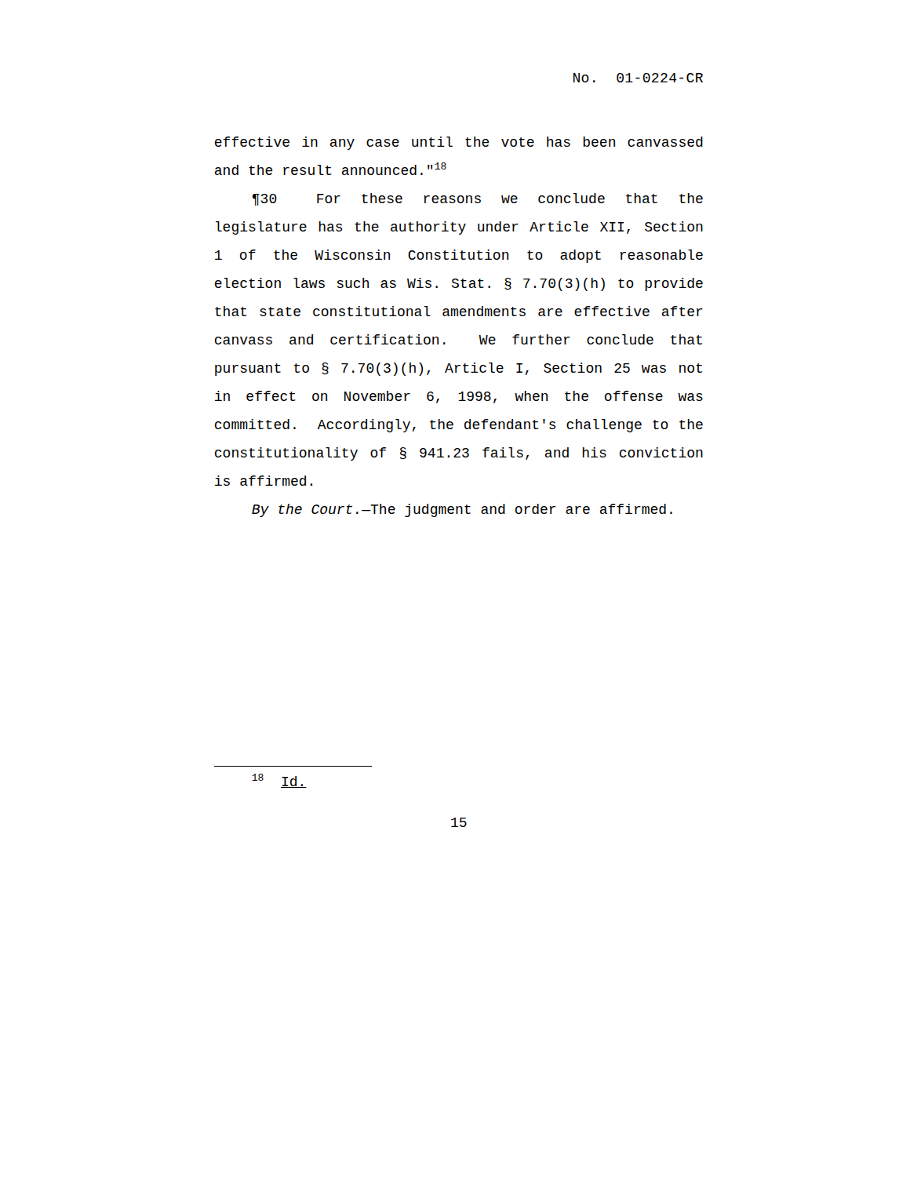No. 01-0224-CR
effective in any case until the vote has been canvassed and the result announced."18
¶30 For these reasons we conclude that the legislature has the authority under Article XII, Section 1 of the Wisconsin Constitution to adopt reasonable election laws such as Wis. Stat. § 7.70(3)(h) to provide that state constitutional amendments are effective after canvass and certification. We further conclude that pursuant to § 7.70(3)(h), Article I, Section 25 was not in effect on November 6, 1998, when the offense was committed. Accordingly, the defendant's challenge to the constitutionality of § 941.23 fails, and his conviction is affirmed.
By the Court.—The judgment and order are affirmed.
18 Id.
15